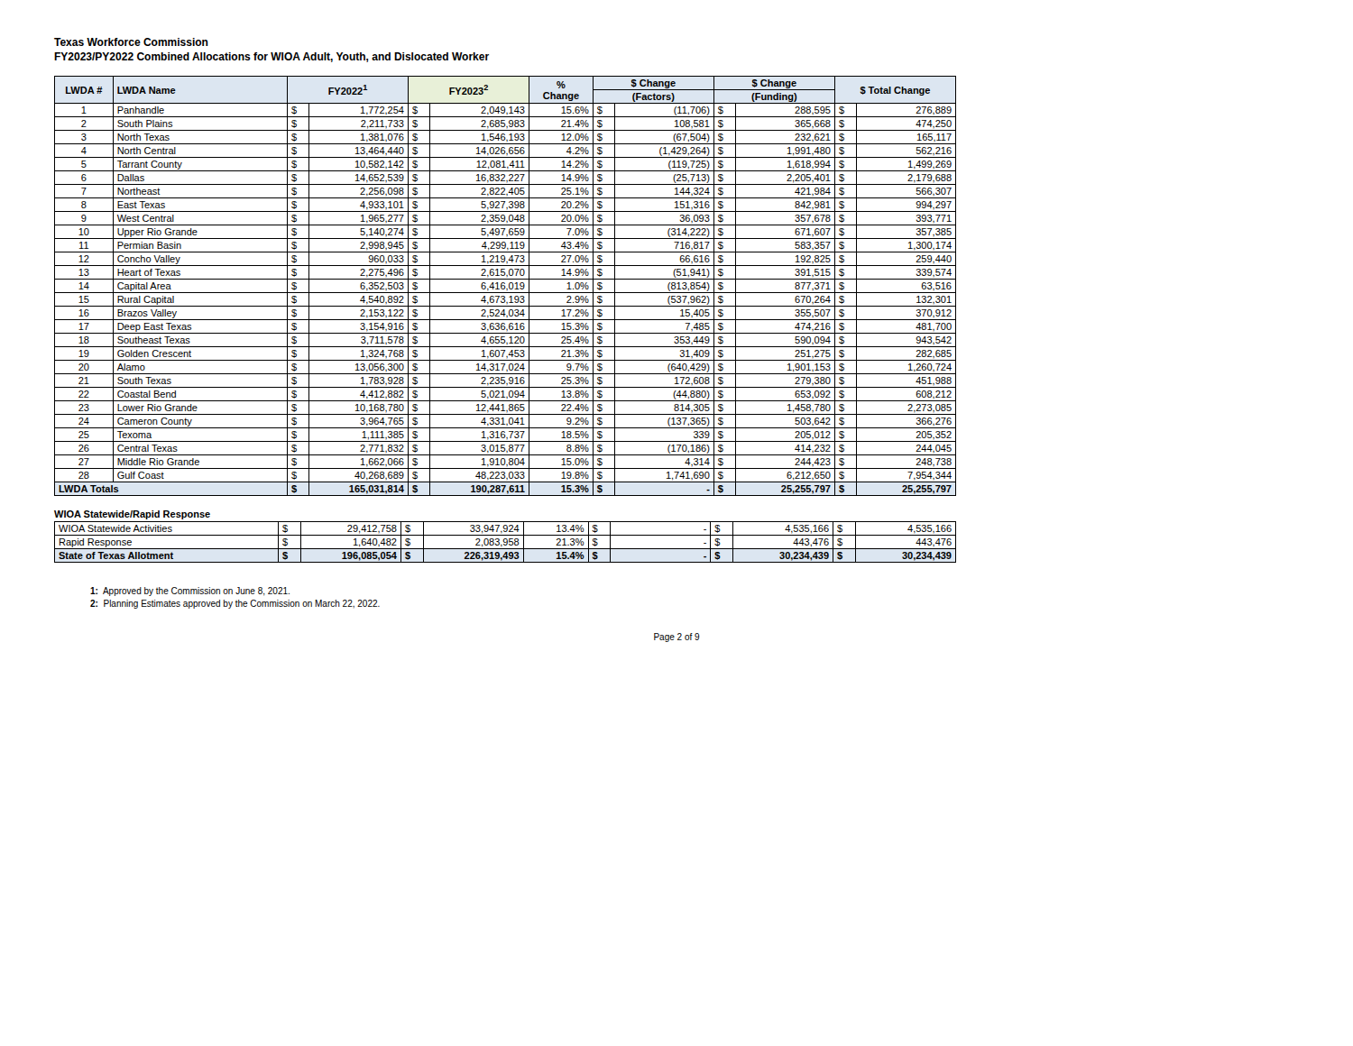Texas Workforce Commission
FY2023/PY2022 Combined Allocations for WIOA Adult, Youth, and Dislocated Worker
| LWDA # | LWDA Name | FY2022 1 | FY2023 2 | % Change | $ Change | $ Change | $ Total Change |
| --- | --- | --- | --- | --- | --- | --- | --- |
| (Factors) | (Funding) |
| 1 | Panhandle | $ | 1,772,254 | $ | 2,049,143 | 15.6% | $ | (11,706) | $ | 288,595 | $ | 276,889 |
| 2 | South Plains | $ | 2,211,733 | $ | 2,685,983 | 21.4% | $ | 108,581 | $ | 365,668 | $ | 474,250 |
| 3 | North Texas | $ | 1,381,076 | $ | 1,546,193 | 12.0% | $ | (67,504) | $ | 232,621 | $ | 165,117 |
| 4 | North Central | $ | 13,464,440 | $ | 14,026,656 | 4.2% | $ | (1,429,264) | $ | 1,991,480 | $ | 562,216 |
| 5 | Tarrant County | $ | 10,582,142 | $ | 12,081,411 | 14.2% | $ | (119,725) | $ | 1,618,994 | $ | 1,499,269 |
| 6 | Dallas | $ | 14,652,539 | $ | 16,832,227 | 14.9% | $ | (25,713) | $ | 2,205,401 | $ | 2,179,688 |
| 7 | Northeast | $ | 2,256,098 | $ | 2,822,405 | 25.1% | $ | 144,324 | $ | 421,984 | $ | 566,307 |
| 8 | East Texas | $ | 4,933,101 | $ | 5,927,398 | 20.2% | $ | 151,316 | $ | 842,981 | $ | 994,297 |
| 9 | West Central | $ | 1,965,277 | $ | 2,359,048 | 20.0% | $ | 36,093 | $ | 357,678 | $ | 393,771 |
| 10 | Upper Rio Grande | $ | 5,140,274 | $ | 5,497,659 | 7.0% | $ | (314,222) | $ | 671,607 | $ | 357,385 |
| 11 | Permian Basin | $ | 2,998,945 | $ | 4,299,119 | 43.4% | $ | 716,817 | $ | 583,357 | $ | 1,300,174 |
| 12 | Concho Valley | $ | 960,033 | $ | 1,219,473 | 27.0% | $ | 66,616 | $ | 192,825 | $ | 259,440 |
| 13 | Heart of Texas | $ | 2,275,496 | $ | 2,615,070 | 14.9% | $ | (51,941) | $ | 391,515 | $ | 339,574 |
| 14 | Capital Area | $ | 6,352,503 | $ | 6,416,019 | 1.0% | $ | (813,854) | $ | 877,371 | $ | 63,516 |
| 15 | Rural Capital | $ | 4,540,892 | $ | 4,673,193 | 2.9% | $ | (537,962) | $ | 670,264 | $ | 132,301 |
| 16 | Brazos Valley | $ | 2,153,122 | $ | 2,524,034 | 17.2% | $ | 15,405 | $ | 355,507 | $ | 370,912 |
| 17 | Deep East Texas | $ | 3,154,916 | $ | 3,636,616 | 15.3% | $ | 7,485 | $ | 474,216 | $ | 481,700 |
| 18 | Southeast Texas | $ | 3,711,578 | $ | 4,655,120 | 25.4% | $ | 353,449 | $ | 590,094 | $ | 943,542 |
| 19 | Golden Crescent | $ | 1,324,768 | $ | 1,607,453 | 21.3% | $ | 31,409 | $ | 251,275 | $ | 282,685 |
| 20 | Alamo | $ | 13,056,300 | $ | 14,317,024 | 9.7% | $ | (640,429) | $ | 1,901,153 | $ | 1,260,724 |
| 21 | South Texas | $ | 1,783,928 | $ | 2,235,916 | 25.3% | $ | 172,608 | $ | 279,380 | $ | 451,988 |
| 22 | Coastal Bend | $ | 4,412,882 | $ | 5,021,094 | 13.8% | $ | (44,880) | $ | 653,092 | $ | 608,212 |
| 23 | Lower Rio Grande | $ | 10,168,780 | $ | 12,441,865 | 22.4% | $ | 814,305 | $ | 1,458,780 | $ | 2,273,085 |
| 24 | Cameron County | $ | 3,964,765 | $ | 4,331,041 | 9.2% | $ | (137,365) | $ | 503,642 | $ | 366,276 |
| 25 | Texoma | $ | 1,111,385 | $ | 1,316,737 | 18.5% | $ | 339 | $ | 205,012 | $ | 205,352 |
| 26 | Central Texas | $ | 2,771,832 | $ | 3,015,877 | 8.8% | $ | (170,186) | $ | 414,232 | $ | 244,045 |
| 27 | Middle Rio Grande | $ | 1,662,066 | $ | 1,910,804 | 15.0% | $ | 4,314 | $ | 244,423 | $ | 248,738 |
| 28 | Gulf Coast | $ | 40,268,689 | $ | 48,223,033 | 19.8% | $ | 1,741,690 | $ | 6,212,650 | $ | 7,954,344 |
| LWDA Totals | $ | 165,031,814 | $ | 190,287,611 | 15.3% | $ | - | $ | 25,255,797 | $ | 25,255,797 |
WIOA Statewide/Rapid Response
| WIOA Statewide Activities | $ | 29,412,758 | $ | 33,947,924 | 13.4% | $ | - | $ | 4,535,166 | $ | 4,535,166 |
| Rapid Response | $ | 1,640,482 | $ | 2,083,958 | 21.3% | $ | - | $ | 443,476 | $ | 443,476 |
| State of Texas Allotment | $ | 196,085,054 | $ | 226,319,493 | 15.4% | $ | - | $ | 30,234,439 | $ | 30,234,439 |
1: Approved by the Commission on June 8, 2021.
2: Planning Estimates approved by the Commission on March 22, 2022.
Page 2 of 9